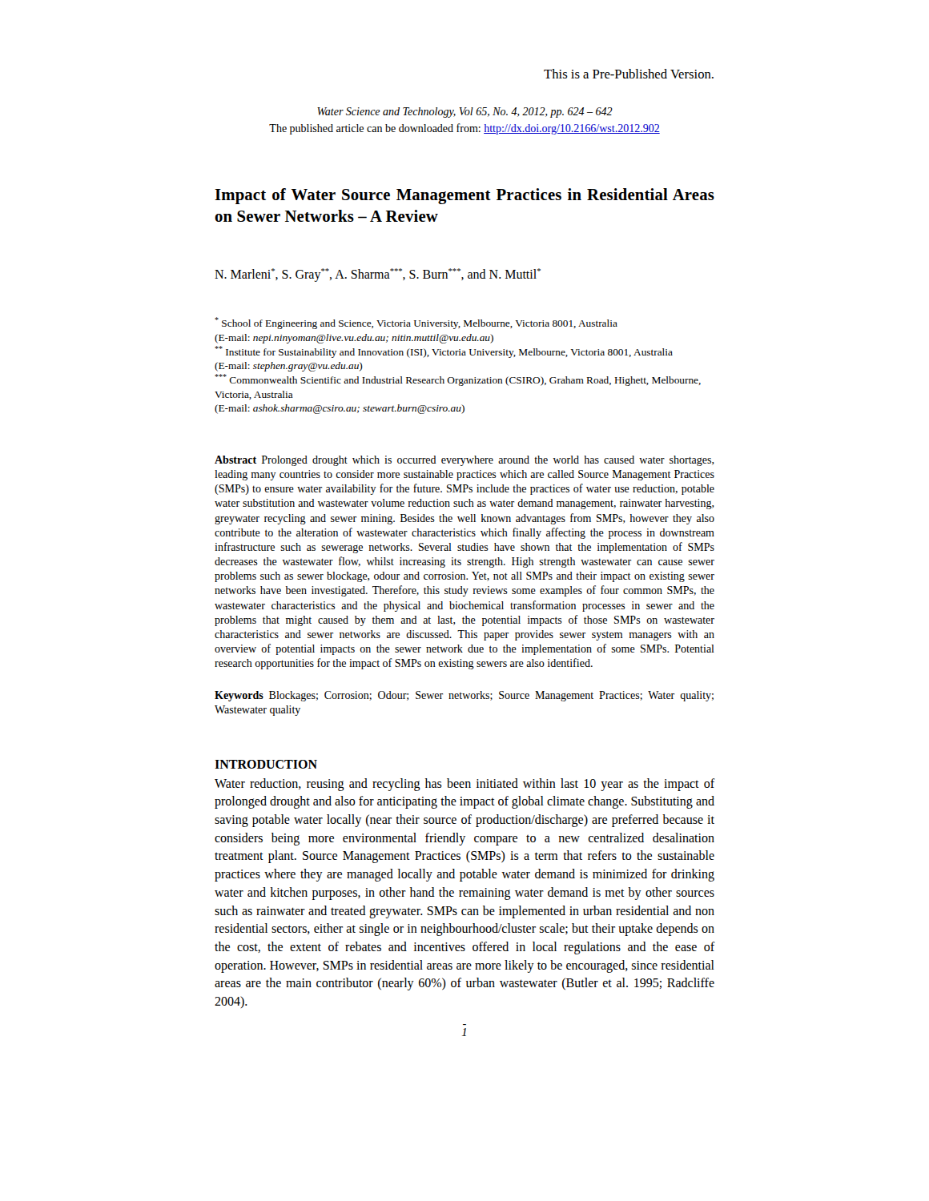This is a Pre-Published Version.
Water Science and Technology, Vol 65, No. 4, 2012, pp. 624 – 642
The published article can be downloaded from: http://dx.doi.org/10.2166/wst.2012.902
Impact of Water Source Management Practices in Residential Areas on Sewer Networks – A Review
N. Marleni*, S. Gray**, A. Sharma***, S. Burn***, and N. Muttil*
* School of Engineering and Science, Victoria University, Melbourne, Victoria 8001, Australia
(E-mail: nepi.ninyoman@live.vu.edu.au; nitin.muttil@vu.edu.au)
** Institute for Sustainability and Innovation (ISI), Victoria University, Melbourne, Victoria 8001, Australia
(E-mail: stephen.gray@vu.edu.au)
*** Commonwealth Scientific and Industrial Research Organization (CSIRO), Graham Road, Highett, Melbourne, Victoria, Australia
(E-mail: ashok.sharma@csiro.au; stewart.burn@csiro.au)
Abstract Prolonged drought which is occurred everywhere around the world has caused water shortages, leading many countries to consider more sustainable practices which are called Source Management Practices (SMPs) to ensure water availability for the future. SMPs include the practices of water use reduction, potable water substitution and wastewater volume reduction such as water demand management, rainwater harvesting, greywater recycling and sewer mining. Besides the well known advantages from SMPs, however they also contribute to the alteration of wastewater characteristics which finally affecting the process in downstream infrastructure such as sewerage networks. Several studies have shown that the implementation of SMPs decreases the wastewater flow, whilst increasing its strength. High strength wastewater can cause sewer problems such as sewer blockage, odour and corrosion. Yet, not all SMPs and their impact on existing sewer networks have been investigated. Therefore, this study reviews some examples of four common SMPs, the wastewater characteristics and the physical and biochemical transformation processes in sewer and the problems that might caused by them and at last, the potential impacts of those SMPs on wastewater characteristics and sewer networks are discussed. This paper provides sewer system managers with an overview of potential impacts on the sewer network due to the implementation of some SMPs. Potential research opportunities for the impact of SMPs on existing sewers are also identified.
Keywords Blockages; Corrosion; Odour; Sewer networks; Source Management Practices; Water quality; Wastewater quality
Introduction
Water reduction, reusing and recycling has been initiated within last 10 year as the impact of prolonged drought and also for anticipating the impact of global climate change. Substituting and saving potable water locally (near their source of production/discharge) are preferred because it considers being more environmental friendly compare to a new centralized desalination treatment plant. Source Management Practices (SMPs) is a term that refers to the sustainable practices where they are managed locally and potable water demand is minimized for drinking water and kitchen purposes, in other hand the remaining water demand is met by other sources such as rainwater and treated greywater. SMPs can be implemented in urban residential and non residential sectors, either at single or in neighbourhood/cluster scale; but their uptake depends on the cost, the extent of rebates and incentives offered in local regulations and the ease of operation. However, SMPs in residential areas are more likely to be encouraged, since residential areas are the main contributor (nearly 60%) of urban wastewater (Butler et al. 1995; Radcliffe 2004).
- 1